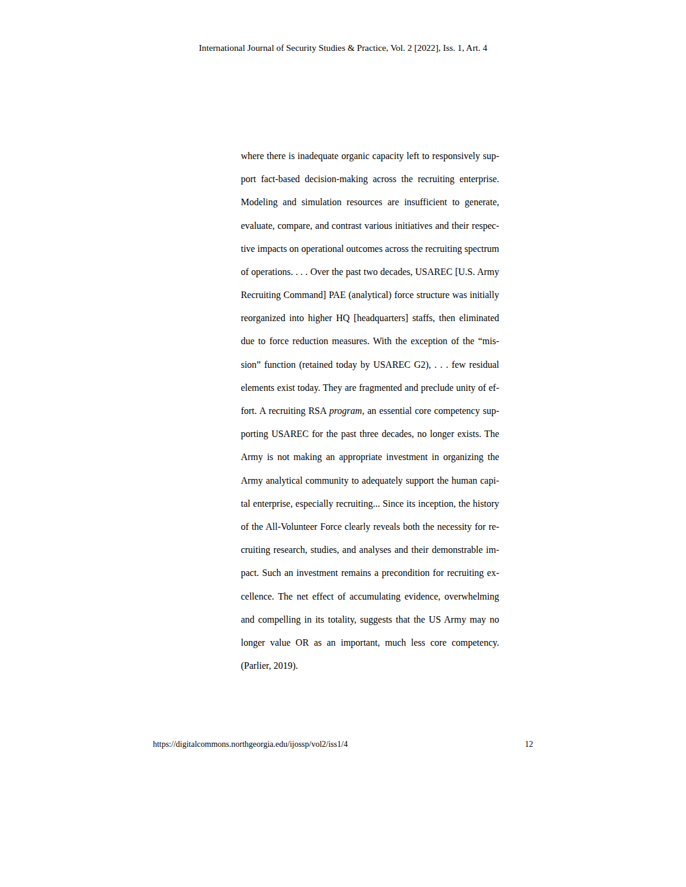International Journal of Security Studies & Practice, Vol. 2 [2022], Iss. 1, Art. 4
where there is inadequate organic capacity left to responsively support fact-based decision-making across the recruiting enterprise. Modeling and simulation resources are insufficient to generate, evaluate, compare, and contrast various initiatives and their respective impacts on operational outcomes across the recruiting spectrum of operations. . . . Over the past two decades, USAREC [U.S. Army Recruiting Command] PAE (analytical) force structure was initially reorganized into higher HQ [headquarters] staffs, then eliminated due to force reduction measures. With the exception of the “mission” function (retained today by USAREC G2), . . . few residual elements exist today. They are fragmented and preclude unity of effort. A recruiting RSA program, an essential core competency supporting USAREC for the past three decades, no longer exists. The Army is not making an appropriate investment in organizing the Army analytical community to adequately support the human capital enterprise, especially recruiting... Since its inception, the history of the All-Volunteer Force clearly reveals both the necessity for recruiting research, studies, and analyses and their demonstrable impact. Such an investment remains a precondition for recruiting excellence. The net effect of accumulating evidence, overwhelming and compelling in its totality, suggests that the US Army may no longer value OR as an important, much less core competency. (Parlier, 2019).
https://digitalcommons.northgeorgia.edu/ijossp/vol2/iss1/4 12